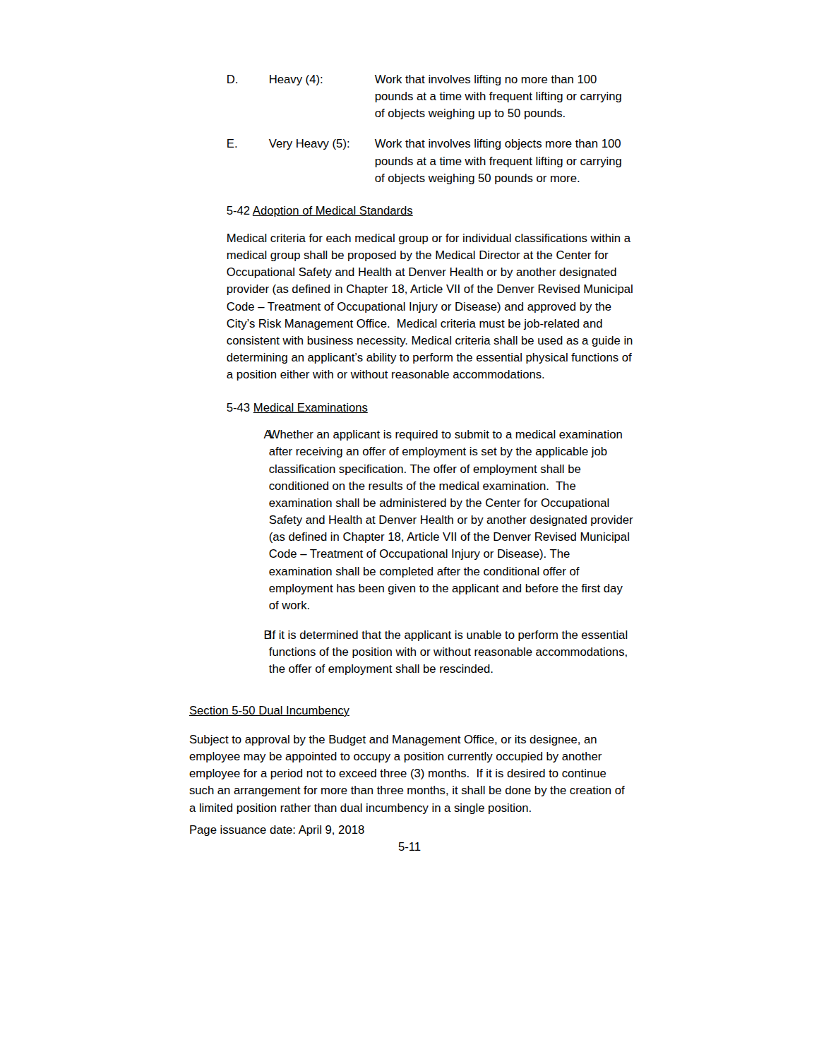D.
Heavy (4):
Work that involves lifting no more than 100 pounds at a time with frequent lifting or carrying of objects weighing up to 50 pounds.
E.
Very Heavy (5):
Work that involves lifting objects more than 100 pounds at a time with frequent lifting or carrying of objects weighing 50 pounds or more.
5-42 Adoption of Medical Standards
Medical criteria for each medical group or for individual classifications within a medical group shall be proposed by the Medical Director at the Center for Occupational Safety and Health at Denver Health or by another designated provider (as defined in Chapter 18, Article VII of the Denver Revised Municipal Code – Treatment of Occupational Injury or Disease) and approved by the City’s Risk Management Office. Medical criteria must be job-related and consistent with business necessity. Medical criteria shall be used as a guide in determining an applicant’s ability to perform the essential physical functions of a position either with or without reasonable accommodations.
5-43 Medical Examinations
A. Whether an applicant is required to submit to a medical examination after receiving an offer of employment is set by the applicable job classification specification. The offer of employment shall be conditioned on the results of the medical examination. The examination shall be administered by the Center for Occupational Safety and Health at Denver Health or by another designated provider (as defined in Chapter 18, Article VII of the Denver Revised Municipal Code – Treatment of Occupational Injury or Disease). The examination shall be completed after the conditional offer of employment has been given to the applicant and before the first day of work.
B. If it is determined that the applicant is unable to perform the essential functions of the position with or without reasonable accommodations, the offer of employment shall be rescinded.
Section 5-50 Dual Incumbency
Subject to approval by the Budget and Management Office, or its designee, an employee may be appointed to occupy a position currently occupied by another employee for a period not to exceed three (3) months. If it is desired to continue such an arrangement for more than three months, it shall be done by the creation of a limited position rather than dual incumbency in a single position.
Page issuance date: April 9, 2018
5-11